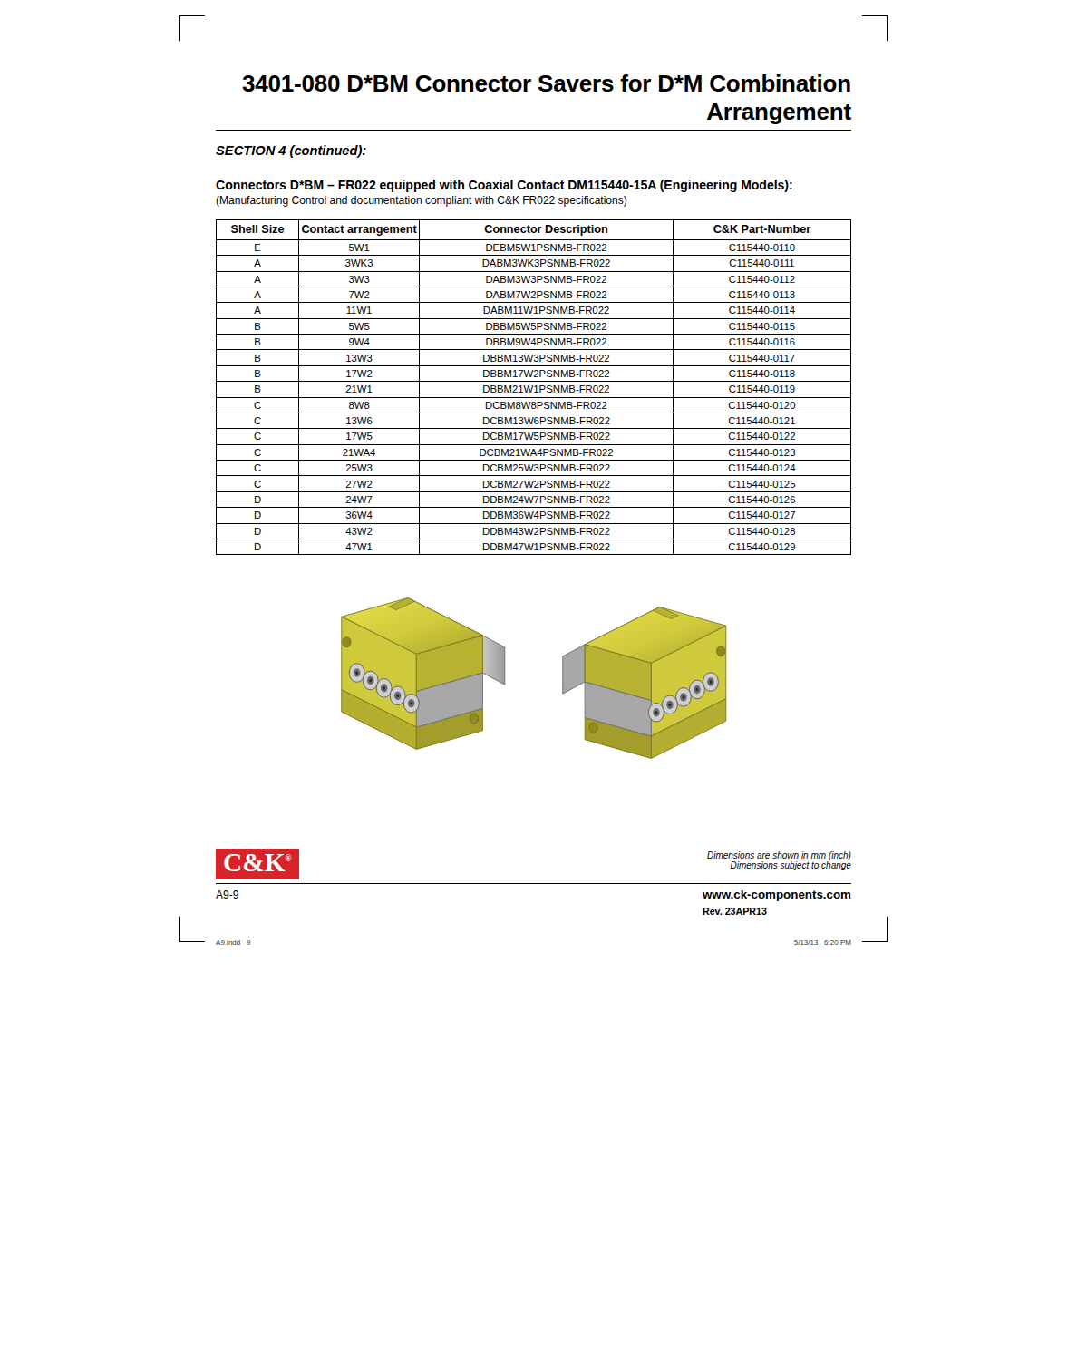3401-080 D*BM Connector Savers for D*M Combination Arrangement
SECTION 4 (continued):
Connectors D*BM – FR022 equipped with Coaxial Contact DM115440-15A (Engineering Models):
(Manufacturing Control and documentation compliant with C&K FR022 specifications)
| Shell Size | Contact arrangement | Connector Description | C&K Part-Number |
| --- | --- | --- | --- |
| E | 5W1 | DEBM5W1PSNMB-FR022 | C115440-0110 |
| A | 3WK3 | DABM3WK3PSNMB-FR022 | C115440-0111 |
| A | 3W3 | DABM3W3PSNMB-FR022 | C115440-0112 |
| A | 7W2 | DABM7W2PSNMB-FR022 | C115440-0113 |
| A | 11W1 | DABM11W1PSNMB-FR022 | C115440-0114 |
| B | 5W5 | DBBM5W5PSNMB-FR022 | C115440-0115 |
| B | 9W4 | DBBM9W4PSNMB-FR022 | C115440-0116 |
| B | 13W3 | DBBM13W3PSNMB-FR022 | C115440-0117 |
| B | 17W2 | DBBM17W2PSNMB-FR022 | C115440-0118 |
| B | 21W1 | DBBM21W1PSNMB-FR022 | C115440-0119 |
| C | 8W8 | DCBM8W8PSNMB-FR022 | C115440-0120 |
| C | 13W6 | DCBM13W6PSNMB-FR022 | C115440-0121 |
| C | 17W5 | DCBM17W5PSNMB-FR022 | C115440-0122 |
| C | 21WA4 | DCBM21WA4PSNMB-FR022 | C115440-0123 |
| C | 25W3 | DCBM25W3PSNMB-FR022 | C115440-0124 |
| C | 27W2 | DCBM27W2PSNMB-FR022 | C115440-0125 |
| D | 24W7 | DDBM24W7PSNMB-FR022 | C115440-0126 |
| D | 36W4 | DDBM36W4PSNMB-FR022 | C115440-0127 |
| D | 43W2 | DDBM43W2PSNMB-FR022 | C115440-0128 |
| D | 47W1 | DDBM47W1PSNMB-FR022 | C115440-0129 |
C&K®
Dimensions are shown in mm (inch)
Dimensions subject to change
A9-9 www.ck-components.com
Rev. 23APR13
A9.indd 9
5/13/13 6:20 PM